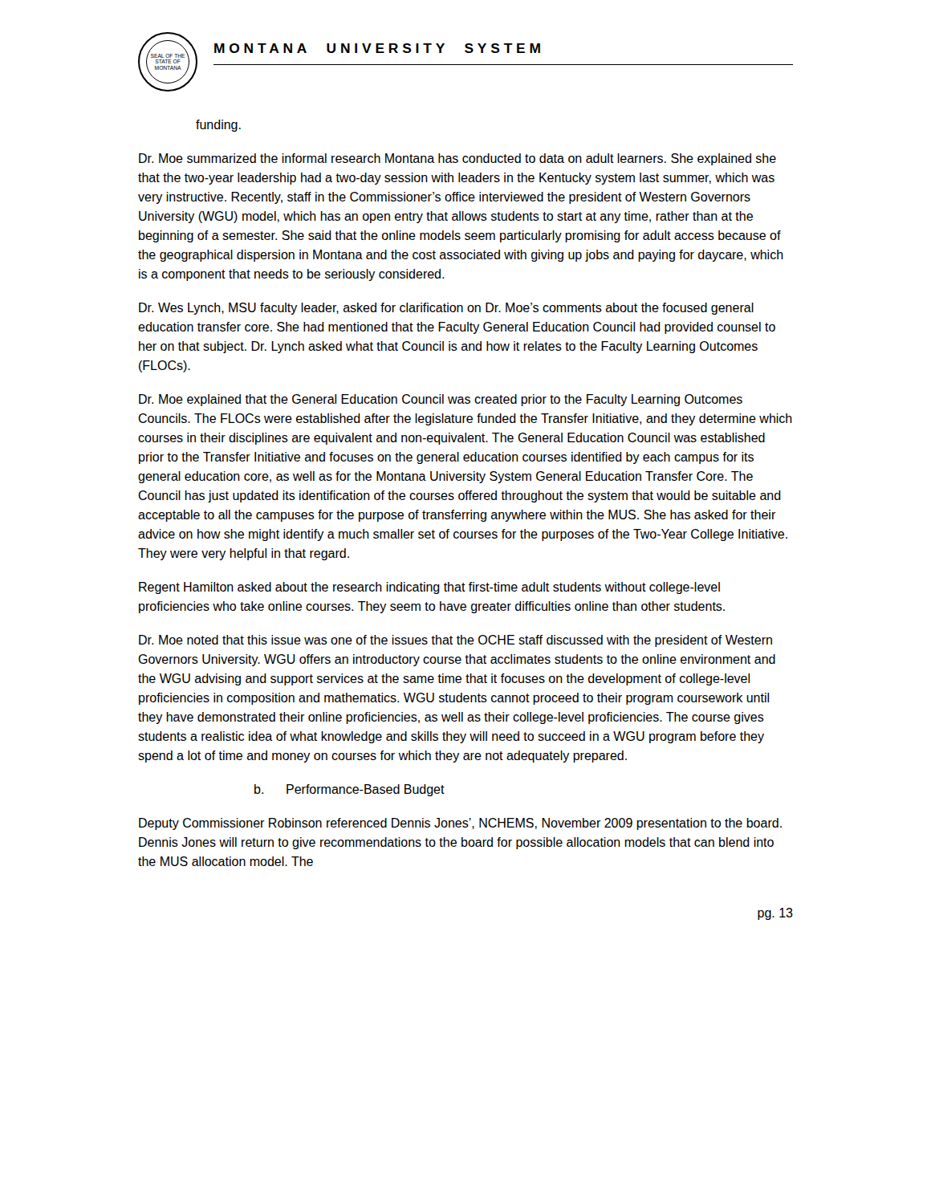SEAL OF THE STATE OF MONTANA
MONTANA UNIVERSITY SYSTEM
funding.
Dr. Moe summarized the informal research Montana has conducted to data on adult learners. She explained she that the two-year leadership had a two-day session with leaders in the Kentucky system last summer, which was very instructive. Recently, staff in the Commissioner’s office interviewed the president of Western Governors University (WGU) model, which has an open entry that allows students to start at any time, rather than at the beginning of a semester. She said that the online models seem particularly promising for adult access because of the geographical dispersion in Montana and the cost associated with giving up jobs and paying for daycare, which is a component that needs to be seriously considered.
Dr. Wes Lynch, MSU faculty leader, asked for clarification on Dr. Moe’s comments about the focused general education transfer core. She had mentioned that the Faculty General Education Council had provided counsel to her on that subject. Dr. Lynch asked what that Council is and how it relates to the Faculty Learning Outcomes (FLOCs).
Dr. Moe explained that the General Education Council was created prior to the Faculty Learning Outcomes Councils. The FLOCs were established after the legislature funded the Transfer Initiative, and they determine which courses in their disciplines are equivalent and non-equivalent. The General Education Council was established prior to the Transfer Initiative and focuses on the general education courses identified by each campus for its general education core, as well as for the Montana University System General Education Transfer Core. The Council has just updated its identification of the courses offered throughout the system that would be suitable and acceptable to all the campuses for the purpose of transferring anywhere within the MUS. She has asked for their advice on how she might identify a much smaller set of courses for the purposes of the Two-Year College Initiative. They were very helpful in that regard.
Regent Hamilton asked about the research indicating that first-time adult students without college-level proficiencies who take online courses. They seem to have greater difficulties online than other students.
Dr. Moe noted that this issue was one of the issues that the OCHE staff discussed with the president of Western Governors University. WGU offers an introductory course that acclimates students to the online environment and the WGU advising and support services at the same time that it focuses on the development of college-level proficiencies in composition and mathematics. WGU students cannot proceed to their program coursework until they have demonstrated their online proficiencies, as well as their college-level proficiencies. The course gives students a realistic idea of what knowledge and skills they will need to succeed in a WGU program before they spend a lot of time and money on courses for which they are not adequately prepared.
b. Performance-Based Budget
Deputy Commissioner Robinson referenced Dennis Jones’, NCHEMS, November 2009 presentation to the board. Dennis Jones will return to give recommendations to the board for possible allocation models that can blend into the MUS allocation model. The
pg. 13